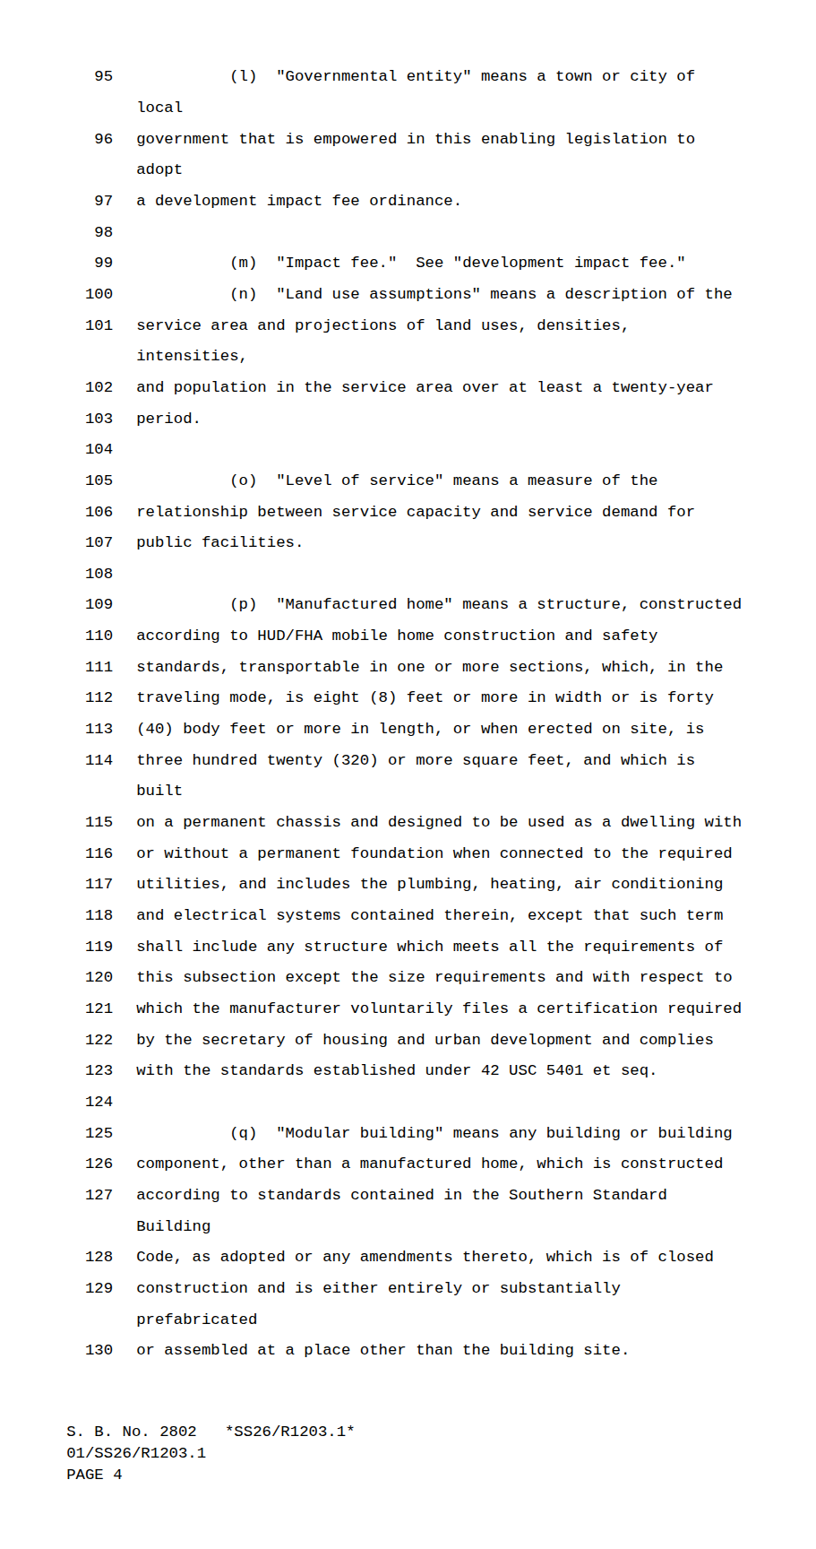(l) "Governmental entity" means a town or city of local
government that is empowered in this enabling legislation to adopt
a development impact fee ordinance.
(m) "Impact fee." See "development impact fee."
(n) "Land use assumptions" means a description of the
service area and projections of land uses, densities, intensities,
and population in the service area over at least a twenty-year
period.
(o) "Level of service" means a measure of the
relationship between service capacity and service demand for
public facilities.
(p) "Manufactured home" means a structure, constructed
according to HUD/FHA mobile home construction and safety
standards, transportable in one or more sections, which, in the
traveling mode, is eight (8) feet or more in width or is forty
(40) body feet or more in length, or when erected on site, is
three hundred twenty (320) or more square feet, and which is built
on a permanent chassis and designed to be used as a dwelling with
or without a permanent foundation when connected to the required
utilities, and includes the plumbing, heating, air conditioning
and electrical systems contained therein, except that such term
shall include any structure which meets all the requirements of
this subsection except the size requirements and with respect to
which the manufacturer voluntarily files a certification required
by the secretary of housing and urban development and complies
with the standards established under 42 USC 5401 et seq.
(q) "Modular building" means any building or building
component, other than a manufactured home, which is constructed
according to standards contained in the Southern Standard Building
Code, as adopted or any amendments thereto, which is of closed
construction and is either entirely or substantially prefabricated
or assembled at a place other than the building site.
S. B. No. 2802 *SS26/R1203.1* 01/SS26/R1203.1 PAGE 4